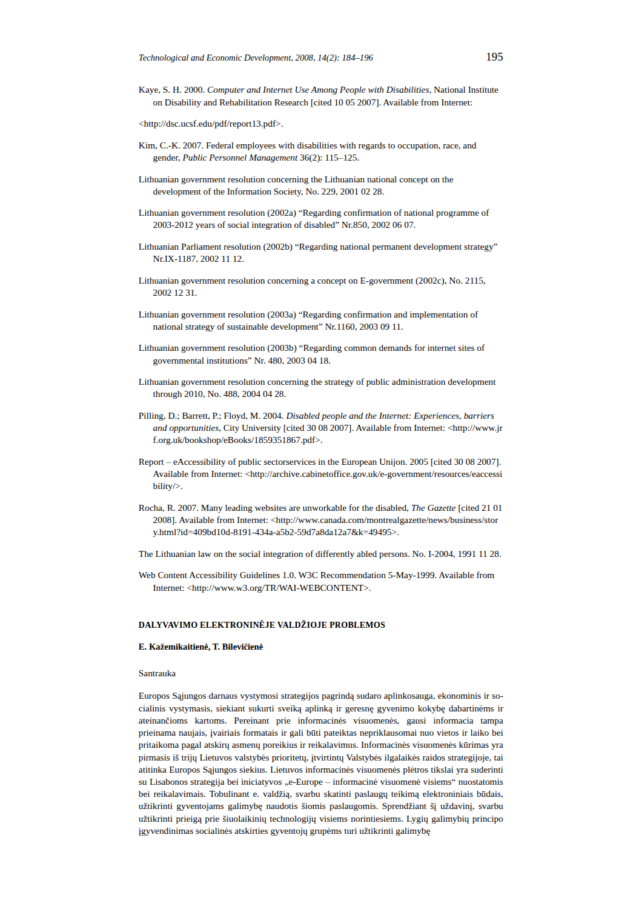Technological and Economic Development, 2008, 14(2): 184–196 195
Kaye, S. H. 2000. Computer and Internet Use Among People with Disabilities, National Institute on Disability and Rehabilitation Research [cited 10 05 2007]. Available from Internet:
<http://dsc.ucsf.edu/pdf/report13.pdf>.
Kim, C.-K. 2007. Federal employees with disabilities with regards to occupation, race, and gender, Public Personnel Management 36(2): 115–125.
Lithuanian government resolution concerning the Lithuanian national concept on the development of the Information Society, No. 229, 2001 02 28.
Lithuanian government resolution (2002a) “Regarding confirmation of national programme of 2003-2012 years of social integration of disabled” Nr.850, 2002 06 07.
Lithuanian Parliament resolution (2002b) “Regarding national permanent development strategy” Nr.IX-1187, 2002 11 12.
Lithuanian government resolution concerning a concept on E-government (2002c), No. 2115, 2002 12 31.
Lithuanian government resolution (2003a) “Regarding confirmation and implementation of national strategy of sustainable development” Nr.1160, 2003 09 11.
Lithuanian government resolution (2003b) “Regarding common demands for internet sites of governmental institutions” Nr. 480, 2003 04 18.
Lithuanian government resolution concerning the strategy of public administration development through 2010, No. 488, 2004 04 28.
Pilling, D.; Barrett, P.; Floyd, M. 2004. Disabled people and the Internet: Experiences, barriers and opportunities, City University [cited 30 08 2007]. Available from Internet: <http://www.jrf.org.uk/bookshop/eBooks/1859351867.pdf>.
Report – eAccessibility of public sectorservices in the European Unijon. 2005 [cited 30 08 2007]. Available from Internet: <http://archive.cabinetoffice.gov.uk/e-government/resources/eaccessibility/>.
Rocha, R. 2007. Many leading websites are unworkable for the disabled, The Gazette [cited 21 01 2008]. Available from Internet: <http://www.canada.com/montrealgazette/news/business/story.html?id=409bd10d-8191-434a-a5b2-59d7a8da12a7&k=49495>.
The Lithuanian law on the social integration of differently abled persons. No. I-2004, 1991 11 28.
Web Content Accessibility Guidelines 1.0. W3C Recommendation 5-May-1999. Available from Internet: <http://www.w3.org/TR/WAI-WEBCONTENT>.
DALYVAVIMO ELEKTRONINĖJE VALDŽIOJE PROBLEMOS
E. Kažemikaitienė, T. Bilevičienė
Santrauka
Europos Sąjungos darnaus vystymosi strategijos pagrindą sudaro aplinkosauga, ekonominis ir socialinis vystymasis, siekiant sukurti sveiką aplinką ir geresnę gyvenimo kokybę dabartinėms ir ateinančioms kartoms. Pereinant prie informacinės visuomenės, gausi informacia tampa prieinama naujais, įvairiais formatais ir gali būti pateiktas nepriklausomai nuo vietos ir laiko bei pritaikoma pagal atskirų asmenų poreikius ir reikalavimus. Informacinės visuomenės kūrimas yra pirmasis iš trijų Lietuvos valstybės prioritetų, įtvirtintų Valstybės ilgalaikės raidos strategijoje, tai atitinka Europos Sąjungos siekius. Lietuvos informacinės visuomenės plėtros tikslai yra suderinti su Lisabonos strategija bei iniciatyvos „e-Europe – informacinė visuomenė visiems“ nuostatomis bei reikalavimais. Tobulinant e. valdžią, svarbu skatinti paslaugų teikimą elektroniniais būdais, užtikrinti gyventojams galimybę naudotis šiomis paslaugomis. Sprendžiant šį uždavinį, svarbu užtikrinti prieigą prie šiuolaikinių technologijų visiems norintiesiems. Lygių galimybių principo įgyvendinimas socialinės atskirties gyventojų grupėms turi užtikrinti galimybę